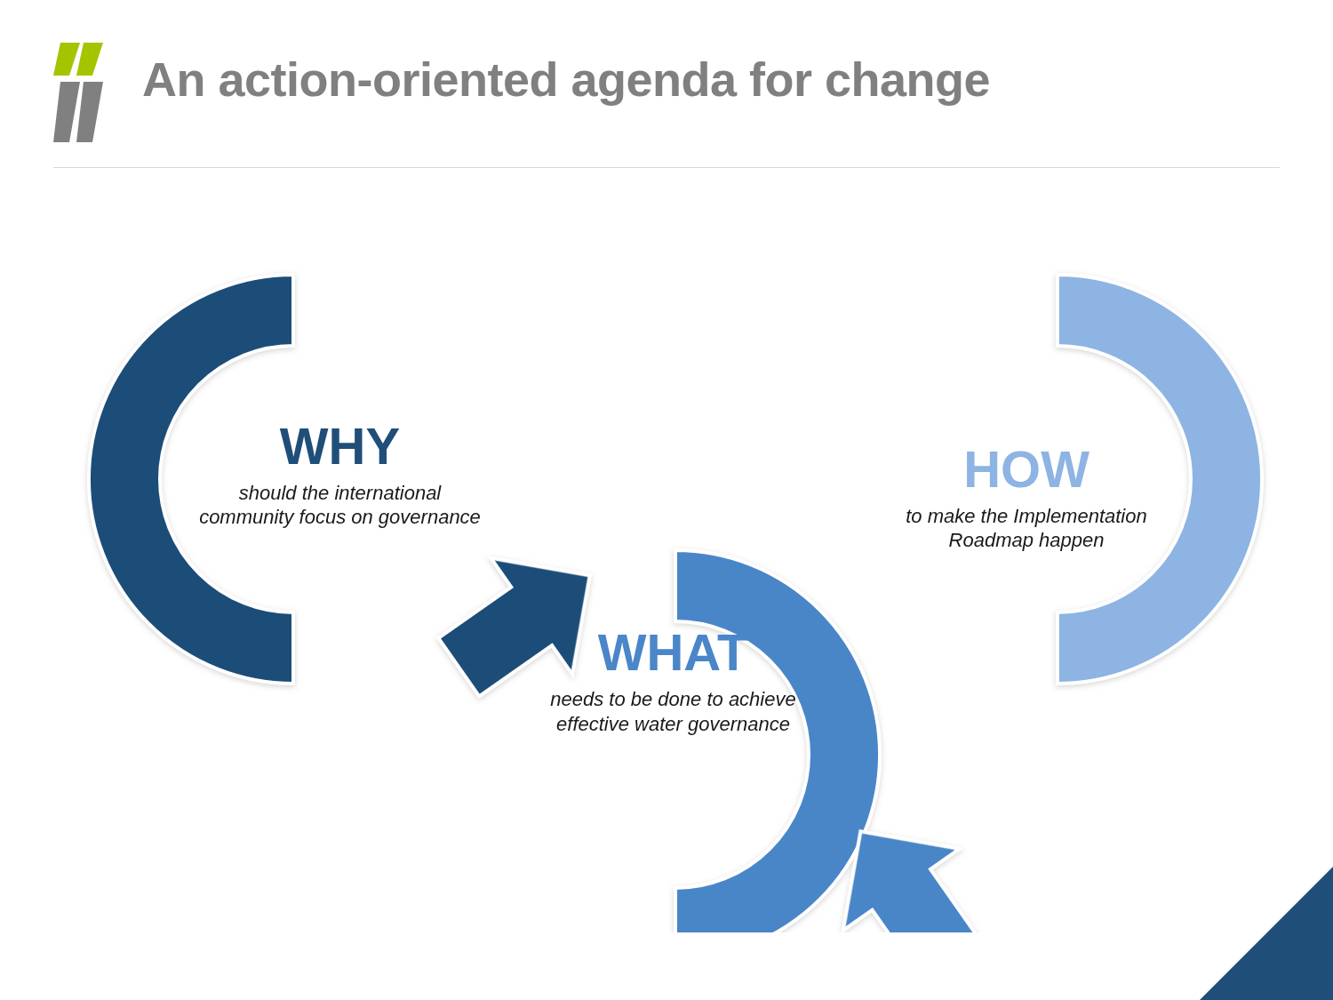An action-oriented agenda for change
WHY should the international community focus on governance
WHAT needs to be done to achieve effective water governance
HOW to make the Implementation Roadmap happen